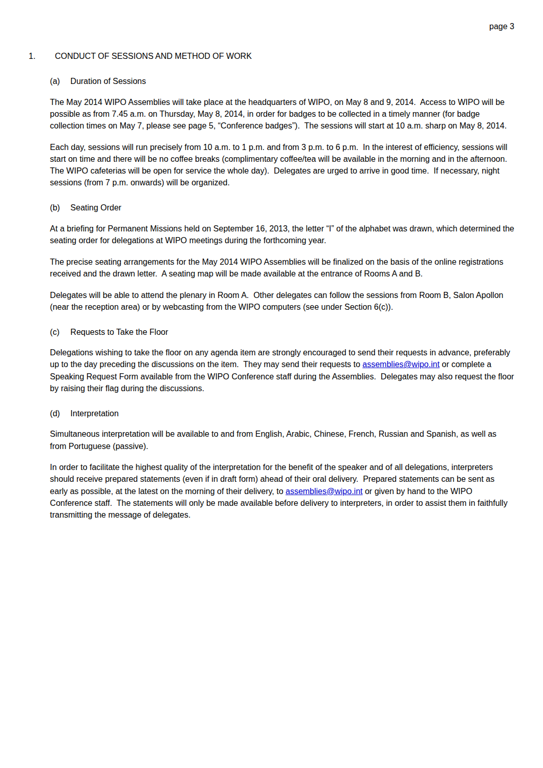page 3
1. Conduct of Sessions and Method of Work
(a) Duration of Sessions
The May 2014 WIPO Assemblies will take place at the headquarters of WIPO, on May 8 and 9, 2014. Access to WIPO will be possible as from 7.45 a.m. on Thursday, May 8, 2014, in order for badges to be collected in a timely manner (for badge collection times on May 7, please see page 5, “Conference badges”). The sessions will start at 10 a.m. sharp on May 8, 2014.
Each day, sessions will run precisely from 10 a.m. to 1 p.m. and from 3 p.m. to 6 p.m. In the interest of efficiency, sessions will start on time and there will be no coffee breaks (complimentary coffee/tea will be available in the morning and in the afternoon. The WIPO cafeterias will be open for service the whole day). Delegates are urged to arrive in good time. If necessary, night sessions (from 7 p.m. onwards) will be organized.
(b) Seating Order
At a briefing for Permanent Missions held on September 16, 2013, the letter “I” of the alphabet was drawn, which determined the seating order for delegations at WIPO meetings during the forthcoming year.
The precise seating arrangements for the May 2014 WIPO Assemblies will be finalized on the basis of the online registrations received and the drawn letter. A seating map will be made available at the entrance of Rooms A and B.
Delegates will be able to attend the plenary in Room A. Other delegates can follow the sessions from Room B, Salon Apollon (near the reception area) or by webcasting from the WIPO computers (see under Section 6(c)).
(c) Requests to Take the Floor
Delegations wishing to take the floor on any agenda item are strongly encouraged to send their requests in advance, preferably up to the day preceding the discussions on the item. They may send their requests to assemblies@wipo.int or complete a Speaking Request Form available from the WIPO Conference staff during the Assemblies. Delegates may also request the floor by raising their flag during the discussions.
(d) Interpretation
Simultaneous interpretation will be available to and from English, Arabic, Chinese, French, Russian and Spanish, as well as from Portuguese (passive).
In order to facilitate the highest quality of the interpretation for the benefit of the speaker and of all delegations, interpreters should receive prepared statements (even if in draft form) ahead of their oral delivery. Prepared statements can be sent as early as possible, at the latest on the morning of their delivery, to assemblies@wipo.int or given by hand to the WIPO Conference staff. The statements will only be made available before delivery to interpreters, in order to assist them in faithfully transmitting the message of delegates.